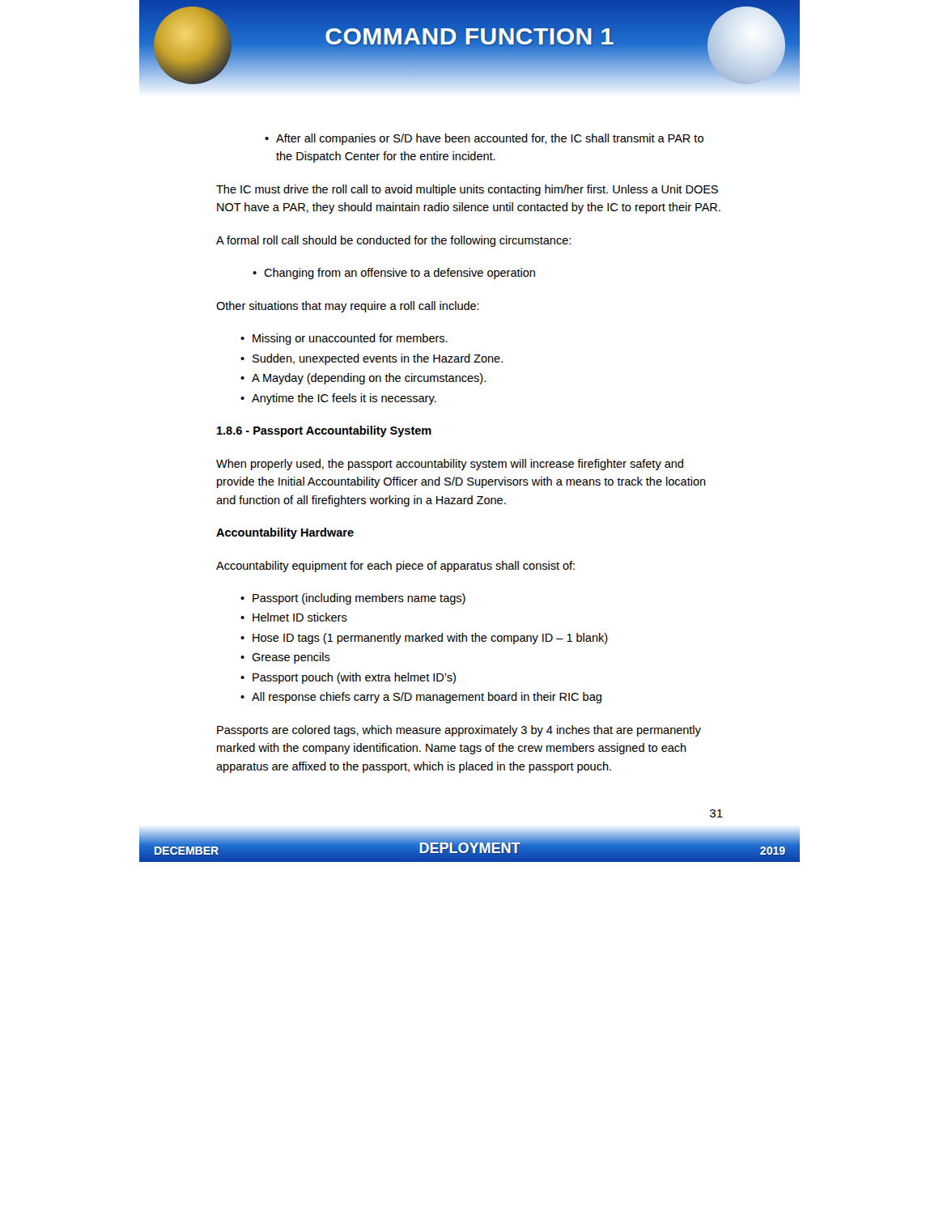COMMAND FUNCTION 1
After all companies or S/D have been accounted for, the IC shall transmit a PAR to the Dispatch Center for the entire incident.
The IC must drive the roll call to avoid multiple units contacting him/her first. Unless a Unit DOES NOT have a PAR, they should maintain radio silence until contacted by the IC to report their PAR.
A formal roll call should be conducted for the following circumstance:
Changing from an offensive to a defensive operation
Other situations that may require a roll call include:
Missing or unaccounted for members.
Sudden, unexpected events in the Hazard Zone.
A Mayday (depending on the circumstances).
Anytime the IC feels it is necessary.
1.8.6 - Passport Accountability System
When properly used, the passport accountability system will increase firefighter safety and provide the Initial Accountability Officer and S/D Supervisors with a means to track the location and function of all firefighters working in a Hazard Zone.
Accountability Hardware
Accountability equipment for each piece of apparatus shall consist of:
Passport (including members name tags)
Helmet ID stickers
Hose ID tags (1 permanently marked with the company ID – 1 blank)
Grease pencils
Passport pouch (with extra helmet ID’s)
All response chiefs carry a S/D management board in their RIC bag
Passports are colored tags, which measure approximately 3 by 4 inches that are permanently marked with the company identification. Name tags of the crew members assigned to each apparatus are affixed to the passport, which is placed in the passport pouch.
31
DECEMBER DEPLOYMENT 2019